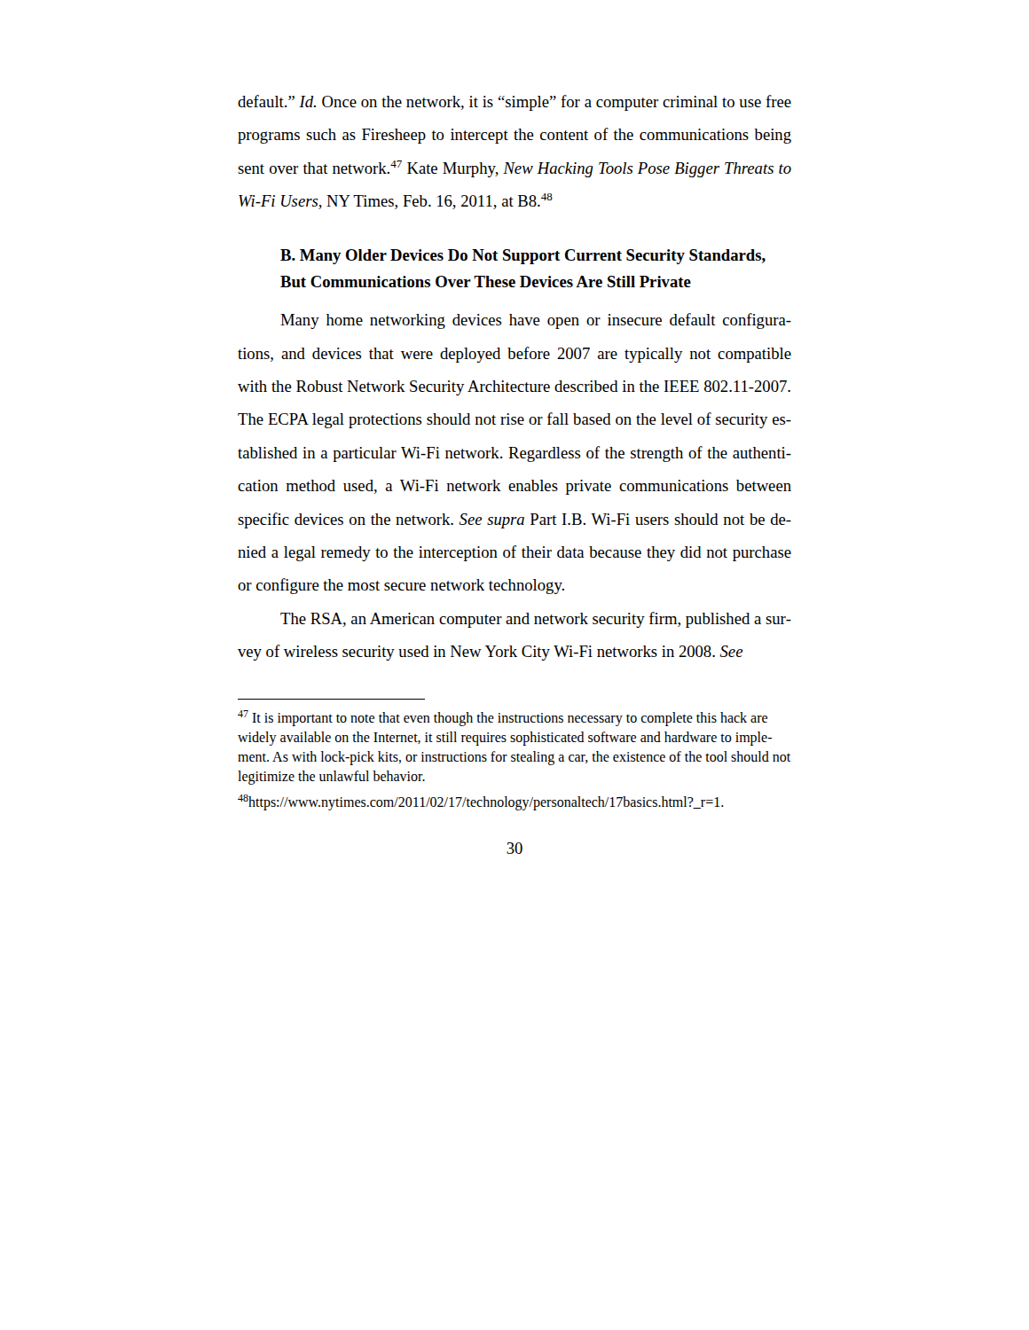default.” Id. Once on the network, it is “simple” for a computer criminal to use free programs such as Firesheep to intercept the content of the communications being sent over that network.47 Kate Murphy, New Hacking Tools Pose Bigger Threats to Wi-Fi Users, NY Times, Feb. 16, 2011, at B8.48
B. Many Older Devices Do Not Support Current Security Standards, But Communications Over These Devices Are Still Private
Many home networking devices have open or insecure default configurations, and devices that were deployed before 2007 are typically not compatible with the Robust Network Security Architecture described in the IEEE 802.11-2007. The ECPA legal protections should not rise or fall based on the level of security established in a particular Wi-Fi network. Regardless of the strength of the authentication method used, a Wi-Fi network enables private communications between specific devices on the network. See supra Part I.B. Wi-Fi users should not be denied a legal remedy to the interception of their data because they did not purchase or configure the most secure network technology.
The RSA, an American computer and network security firm, published a survey of wireless security used in New York City Wi-Fi networks in 2008. See
47 It is important to note that even though the instructions necessary to complete this hack are widely available on the Internet, it still requires sophisticated software and hardware to implement. As with lock-pick kits, or instructions for stealing a car, the existence of the tool should not legitimize the unlawful behavior.
48https://www.nytimes.com/2011/02/17/technology/personaltech/17basics.html?_r=1.
30